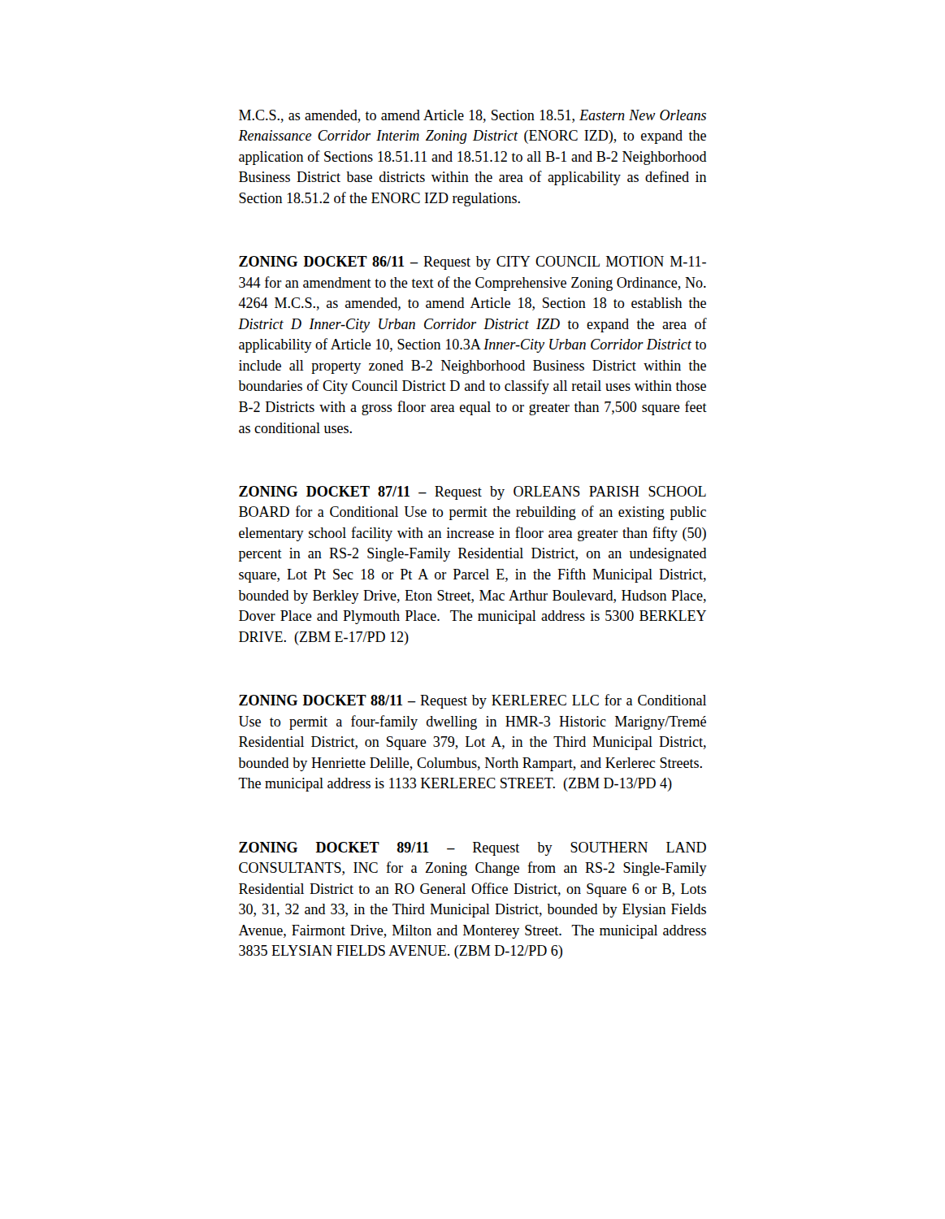M.C.S., as amended, to amend Article 18, Section 18.51, Eastern New Orleans Renaissance Corridor Interim Zoning District (ENORC IZD), to expand the application of Sections 18.51.11 and 18.51.12 to all B-1 and B-2 Neighborhood Business District base districts within the area of applicability as defined in Section 18.51.2 of the ENORC IZD regulations.
ZONING DOCKET 86/11 – Request by CITY COUNCIL MOTION M-11-344 for an amendment to the text of the Comprehensive Zoning Ordinance, No. 4264 M.C.S., as amended, to amend Article 18, Section 18 to establish the District D Inner-City Urban Corridor District IZD to expand the area of applicability of Article 10, Section 10.3A Inner-City Urban Corridor District to include all property zoned B-2 Neighborhood Business District within the boundaries of City Council District D and to classify all retail uses within those B-2 Districts with a gross floor area equal to or greater than 7,500 square feet as conditional uses.
ZONING DOCKET 87/11 – Request by ORLEANS PARISH SCHOOL BOARD for a Conditional Use to permit the rebuilding of an existing public elementary school facility with an increase in floor area greater than fifty (50) percent in an RS-2 Single-Family Residential District, on an undesignated square, Lot Pt Sec 18 or Pt A or Parcel E, in the Fifth Municipal District, bounded by Berkley Drive, Eton Street, Mac Arthur Boulevard, Hudson Place, Dover Place and Plymouth Place. The municipal address is 5300 BERKLEY DRIVE. (ZBM E-17/PD 12)
ZONING DOCKET 88/11 – Request by KERLEREC LLC for a Conditional Use to permit a four-family dwelling in HMR-3 Historic Marigny/Tremé Residential District, on Square 379, Lot A, in the Third Municipal District, bounded by Henriette Delille, Columbus, North Rampart, and Kerlerec Streets. The municipal address is 1133 KERLEREC STREET. (ZBM D-13/PD 4)
ZONING DOCKET 89/11 – Request by SOUTHERN LAND CONSULTANTS, INC for a Zoning Change from an RS-2 Single-Family Residential District to an RO General Office District, on Square 6 or B, Lots 30, 31, 32 and 33, in the Third Municipal District, bounded by Elysian Fields Avenue, Fairmont Drive, Milton and Monterey Street. The municipal address 3835 ELYSIAN FIELDS AVENUE. (ZBM D-12/PD 6)